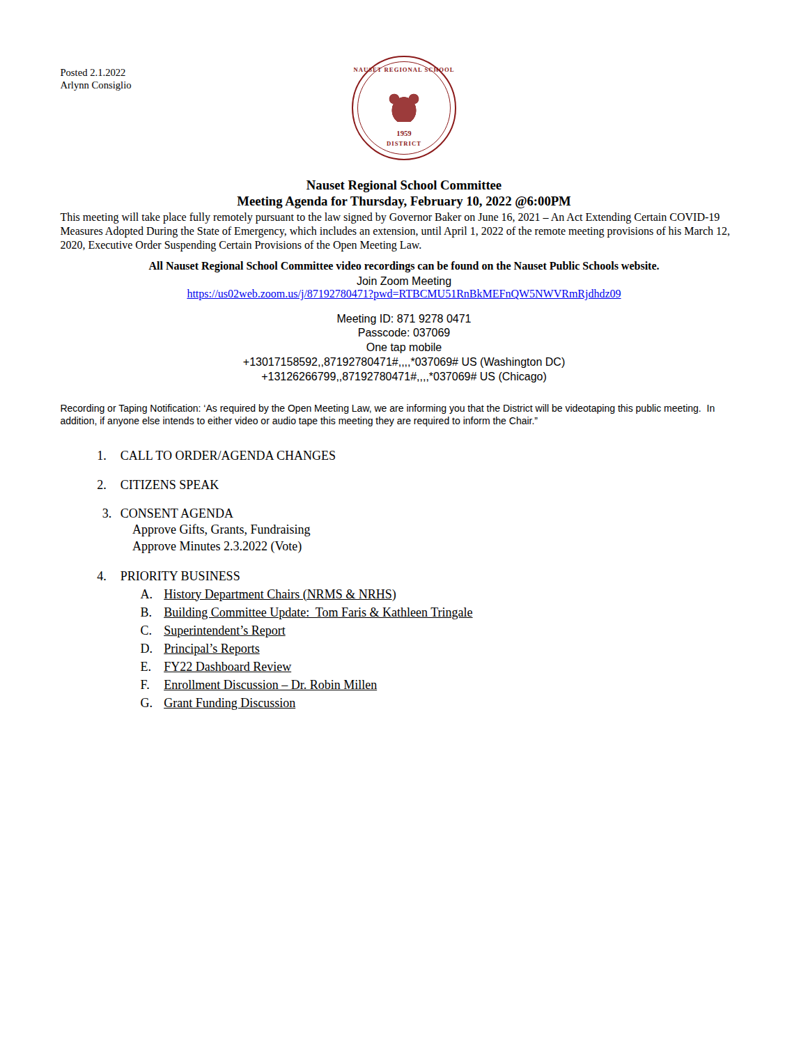Posted 2.1.2022
Arlynn Consiglio
NAUSET REGIONAL SCHOOL
1959
DISTRICT
Nauset Regional School Committee
Meeting Agenda for Thursday, February 10, 2022 @6:00PM
This meeting will take place fully remotely pursuant to the law signed by Governor Baker on June 16, 2021 – An Act Extending Certain COVID-19 Measures Adopted During the State of Emergency, which includes an extension, until April 1, 2022 of the remote meeting provisions of his March 12, 2020, Executive Order Suspending Certain Provisions of the Open Meeting Law.
All Nauset Regional School Committee video recordings can be found on the Nauset Public Schools website.
Join Zoom Meeting
https://us02web.zoom.us/j/87192780471?pwd=RTBCMU51RnBkMEFnQW5NWVRmRjdhdz09
Meeting ID: 871 9278 0471
Passcode: 037069
One tap mobile
+13017158592,,87192780471#,,,,*037069# US (Washington DC)
+13126266799,,87192780471#,,,,*037069# US (Chicago)
Recording or Taping Notification: ‘As required by the Open Meeting Law, we are informing you that the District will be videotaping this public meeting. In addition, if anyone else intends to either video or audio tape this meeting they are required to inform the Chair.”
CALL TO ORDER/AGENDA CHANGES
CITIZENS SPEAK
CONSENT AGENDA
Approve Gifts, Grants, Fundraising
Approve Minutes 2.3.2022 (Vote)
PRIORITY BUSINESS
History Department Chairs (NRMS & NRHS)
Building Committee Update: Tom Faris & Kathleen Tringale
Superintendent’s Report
Principal’s Reports
FY22 Dashboard Review
Enrollment Discussion – Dr. Robin Millen
Grant Funding Discussion